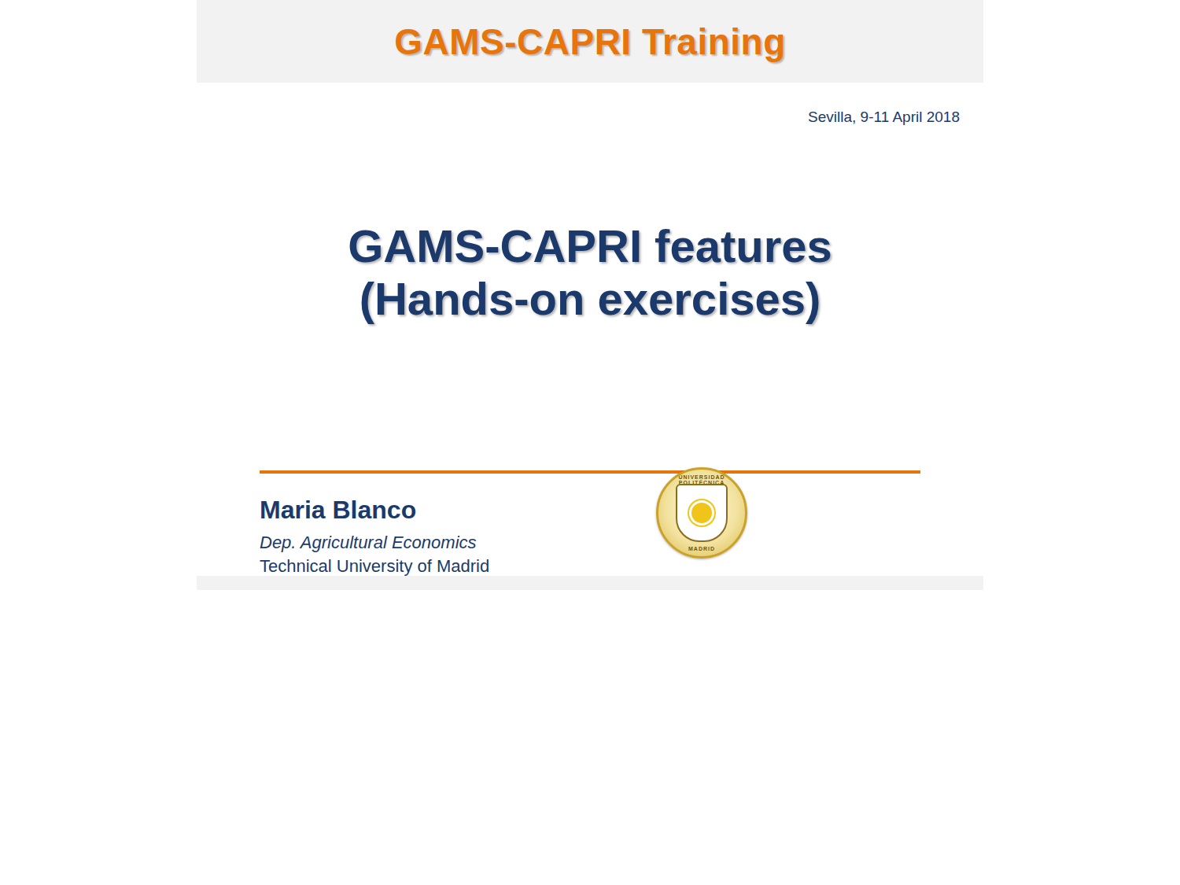GAMS-CAPRI Training
Sevilla, 9-11 April 2018
GAMS-CAPRI features
(Hands-on exercises)
Maria Blanco
Dep. Agricultural Economics
Technical University of Madrid
maria.blanco@upm.es
UNIVERSIDAD POLITÉCNICA
MADRID